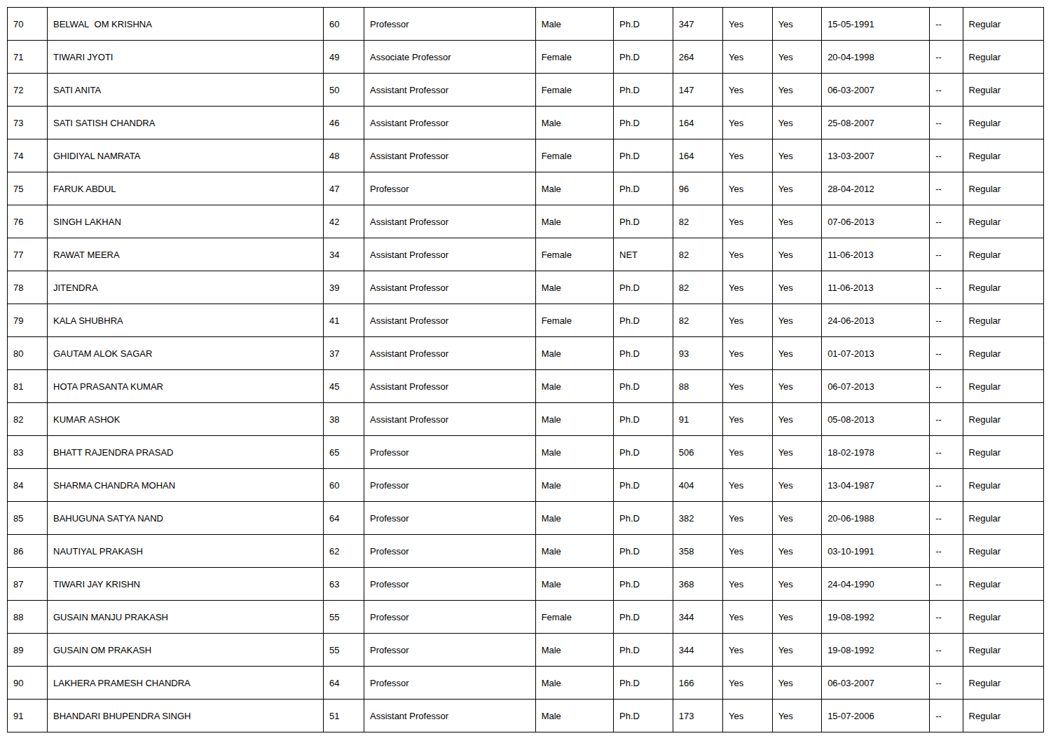| 70 | BELWAL OM KRISHNA | 60 | Professor | Male | Ph.D | 347 | Yes | Yes | 15-05-1991 | -- | Regular |
| 71 | TIWARI JYOTI | 49 | Associate Professor | Female | Ph.D | 264 | Yes | Yes | 20-04-1998 | -- | Regular |
| 72 | SATI ANITA | 50 | Assistant Professor | Female | Ph.D | 147 | Yes | Yes | 06-03-2007 | -- | Regular |
| 73 | SATI SATISH CHANDRA | 46 | Assistant Professor | Male | Ph.D | 164 | Yes | Yes | 25-08-2007 | -- | Regular |
| 74 | GHIDIYAL NAMRATA | 48 | Assistant Professor | Female | Ph.D | 164 | Yes | Yes | 13-03-2007 | -- | Regular |
| 75 | FARUK ABDUL | 47 | Professor | Male | Ph.D | 96 | Yes | Yes | 28-04-2012 | -- | Regular |
| 76 | SINGH LAKHAN | 42 | Assistant Professor | Male | Ph.D | 82 | Yes | Yes | 07-06-2013 | -- | Regular |
| 77 | RAWAT MEERA | 34 | Assistant Professor | Female | NET | 82 | Yes | Yes | 11-06-2013 | -- | Regular |
| 78 | JITENDRA | 39 | Assistant Professor | Male | Ph.D | 82 | Yes | Yes | 11-06-2013 | -- | Regular |
| 79 | KALA SHUBHRA | 41 | Assistant Professor | Female | Ph.D | 82 | Yes | Yes | 24-06-2013 | -- | Regular |
| 80 | GAUTAM ALOK SAGAR | 37 | Assistant Professor | Male | Ph.D | 93 | Yes | Yes | 01-07-2013 | -- | Regular |
| 81 | HOTA PRASANTA KUMAR | 45 | Assistant Professor | Male | Ph.D | 88 | Yes | Yes | 06-07-2013 | -- | Regular |
| 82 | KUMAR ASHOK | 38 | Assistant Professor | Male | Ph.D | 91 | Yes | Yes | 05-08-2013 | -- | Regular |
| 83 | BHATT RAJENDRA PRASAD | 65 | Professor | Male | Ph.D | 506 | Yes | Yes | 18-02-1978 | -- | Regular |
| 84 | SHARMA CHANDRA MOHAN | 60 | Professor | Male | Ph.D | 404 | Yes | Yes | 13-04-1987 | -- | Regular |
| 85 | BAHUGUNA SATYA NAND | 64 | Professor | Male | Ph.D | 382 | Yes | Yes | 20-06-1988 | -- | Regular |
| 86 | NAUTIYAL PRAKASH | 62 | Professor | Male | Ph.D | 358 | Yes | Yes | 03-10-1991 | -- | Regular |
| 87 | TIWARI JAY KRISHN | 63 | Professor | Male | Ph.D | 368 | Yes | Yes | 24-04-1990 | -- | Regular |
| 88 | GUSAIN MANJU PRAKASH | 55 | Professor | Female | Ph.D | 344 | Yes | Yes | 19-08-1992 | -- | Regular |
| 89 | GUSAIN OM PRAKASH | 55 | Professor | Male | Ph.D | 344 | Yes | Yes | 19-08-1992 | -- | Regular |
| 90 | LAKHERA PRAMESH CHANDRA | 64 | Professor | Male | Ph.D | 166 | Yes | Yes | 06-03-2007 | -- | Regular |
| 91 | BHANDARI BHUPENDRA SINGH | 51 | Assistant Professor | Male | Ph.D | 173 | Yes | Yes | 15-07-2006 | -- | Regular |